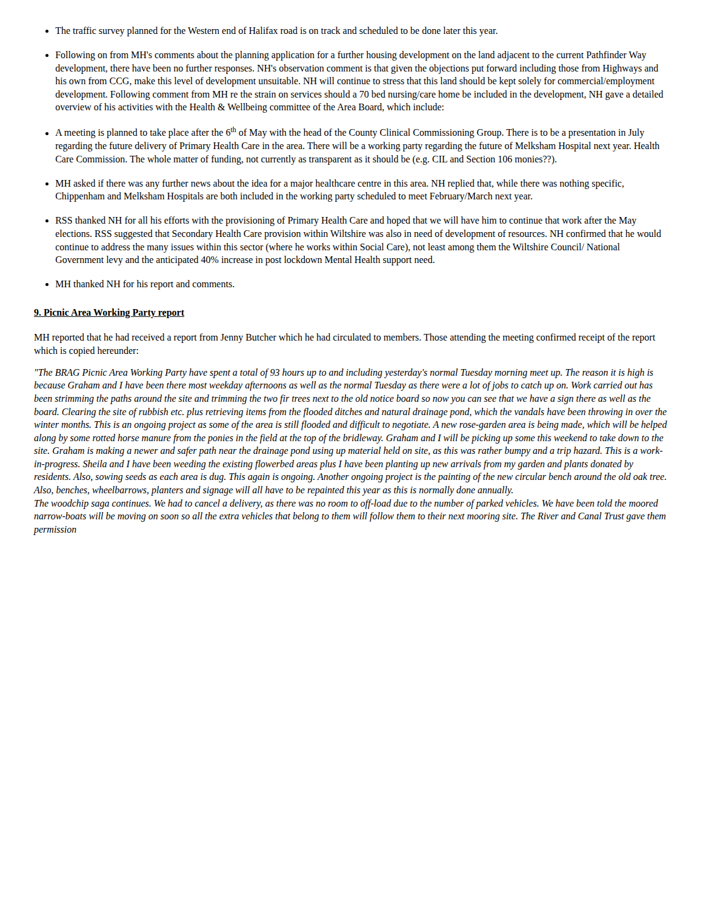The traffic survey planned for the Western end of Halifax road is on track and scheduled to be done later this year.
Following on from MH's comments about the planning application for a further housing development on the land adjacent to the current Pathfinder Way development, there have been no further responses. NH's observation comment is that given the objections put forward including those from Highways and his own from CCG, make this level of development unsuitable. NH will continue to stress that this land should be kept solely for commercial/employment development. Following comment from MH re the strain on services should a 70 bed nursing/care home be included in the development, NH gave a detailed overview of his activities with the Health & Wellbeing committee of the Area Board, which include:
A meeting is planned to take place after the 6th of May with the head of the County Clinical Commissioning Group. There is to be a presentation in July regarding the future delivery of Primary Health Care in the area. There will be a working party regarding the future of Melksham Hospital next year. Health Care Commission. The whole matter of funding, not currently as transparent as it should be (e.g. CIL and Section 106 monies??).
MH asked if there was any further news about the idea for a major healthcare centre in this area. NH replied that, while there was nothing specific, Chippenham and Melksham Hospitals are both included in the working party scheduled to meet February/March next year.
RSS thanked NH for all his efforts with the provisioning of Primary Health Care and hoped that we will have him to continue that work after the May elections. RSS suggested that Secondary Health Care provision within Wiltshire was also in need of development of resources. NH confirmed that he would continue to address the many issues within this sector (where he works within Social Care), not least among them the Wiltshire Council/ National Government levy and the anticipated 40% increase in post lockdown Mental Health support need.
MH thanked NH for his report and comments.
9. Picnic Area Working Party report
MH reported that he had received a report from Jenny Butcher which he had circulated to members. Those attending the meeting confirmed receipt of the report which is copied hereunder:
"The BRAG Picnic Area Working Party have spent a total of 93 hours up to and including yesterday's normal Tuesday morning meet up. The reason it is high is because Graham and I have been there most weekday afternoons as well as the normal Tuesday as there were a lot of jobs to catch up on. Work carried out has been strimming the paths around the site and trimming the two fir trees next to the old notice board so now you can see that we have a sign there as well as the board. Clearing the site of rubbish etc. plus retrieving items from the flooded ditches and natural drainage pond, which the vandals have been throwing in over the winter months. This is an ongoing project as some of the area is still flooded and difficult to negotiate. A new rose-garden area is being made, which will be helped along by some rotted horse manure from the ponies in the field at the top of the bridleway. Graham and I will be picking up some this weekend to take down to the site. Graham is making a newer and safer path near the drainage pond using up material held on site, as this was rather bumpy and a trip hazard. This is a work-in-progress. Sheila and I have been weeding the existing flowerbed areas plus I have been planting up new arrivals from my garden and plants donated by residents. Also, sowing seeds as each area is dug. This again is ongoing. Another ongoing project is the painting of the new circular bench around the old oak tree. Also, benches, wheelbarrows, planters and signage will all have to be repainted this year as this is normally done annually.
The woodchip saga continues. We had to cancel a delivery, as there was no room to off-load due to the number of parked vehicles. We have been told the moored narrow-boats will be moving on soon so all the extra vehicles that belong to them will follow them to their next mooring site. The River and Canal Trust gave them permission